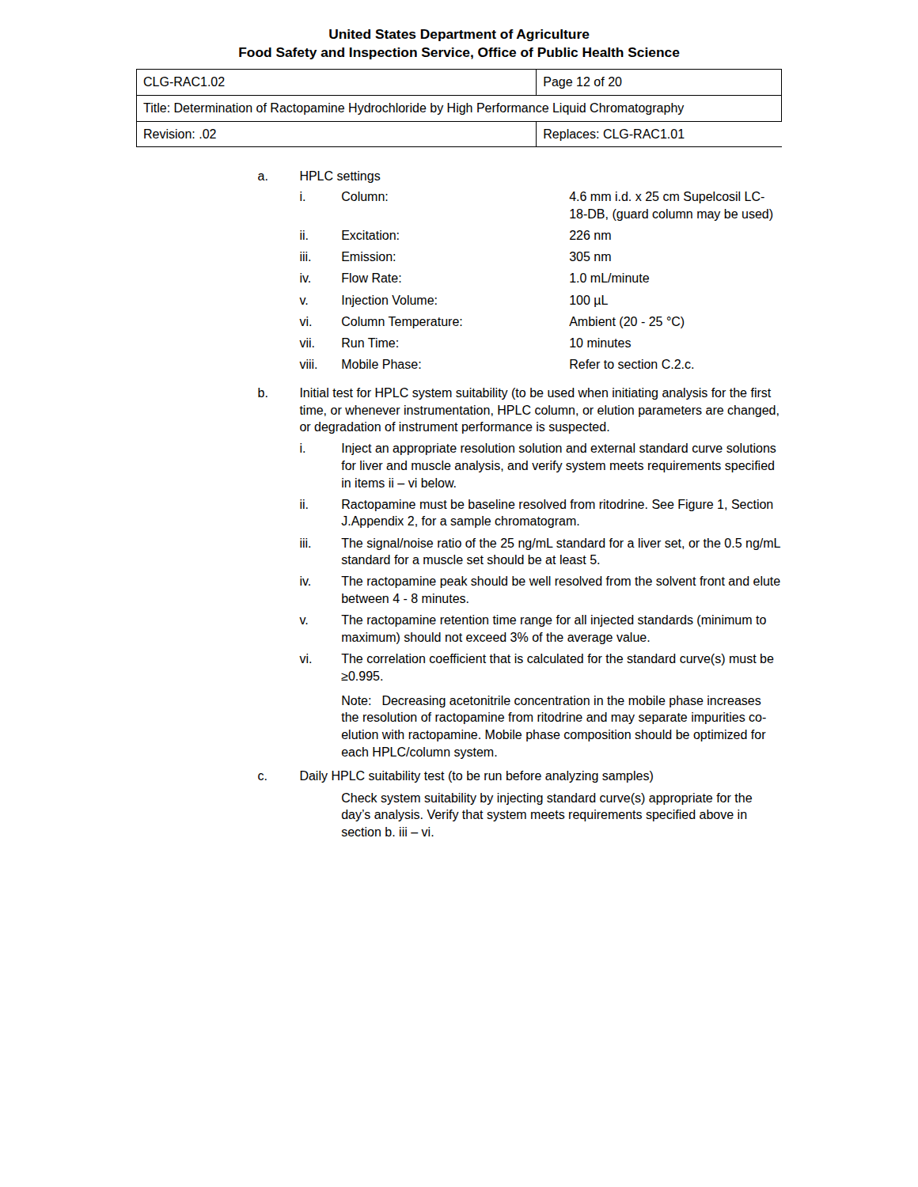United States Department of Agriculture
Food Safety and Inspection Service, Office of Public Health Science
| CLG-RAC1.02 | Page 12 of 20 |
| Title: Determination of Ractopamine Hydrochloride by High Performance Liquid Chromatography |
| Revision: .02 | Replaces: CLG-RAC1.01 |
a. HPLC settings
| i. | Column: | 4.6 mm i.d. x 25 cm Supelcosil LC-18-DB, (guard column may be used) |
| ii. | Excitation: | 226 nm |
| iii. | Emission: | 305 nm |
| iv. | Flow Rate: | 1.0 mL/minute |
| v. | Injection Volume: | 100 µL |
| vi. | Column Temperature: | Ambient (20 - 25 °C) |
| vii. | Run Time: | 10 minutes |
| viii. | Mobile Phase: | Refer to section C.2.c. |
b. Initial test for HPLC system suitability (to be used when initiating analysis for the first time, or whenever instrumentation, HPLC column, or elution parameters are changed, or degradation of instrument performance is suspected.
i. Inject an appropriate resolution solution and external standard curve solutions for liver and muscle analysis, and verify system meets requirements specified in items ii – vi below.
ii. Ractopamine must be baseline resolved from ritodrine. See Figure 1, Section J.Appendix 2, for a sample chromatogram.
iii. The signal/noise ratio of the 25 ng/mL standard for a liver set, or the 0.5 ng/mL standard for a muscle set should be at least 5.
iv. The ractopamine peak should be well resolved from the solvent front and elute between 4 - 8 minutes.
v. The ractopamine retention time range for all injected standards (minimum to maximum) should not exceed 3% of the average value.
vi. The correlation coefficient that is calculated for the standard curve(s) must be ≥0.995.
Note: Decreasing acetonitrile concentration in the mobile phase increases the resolution of ractopamine from ritodrine and may separate impurities co-elution with ractopamine. Mobile phase composition should be optimized for each HPLC/column system.
c. Daily HPLC suitability test (to be run before analyzing samples)
Check system suitability by injecting standard curve(s) appropriate for the day’s analysis. Verify that system meets requirements specified above in section b. iii – vi.